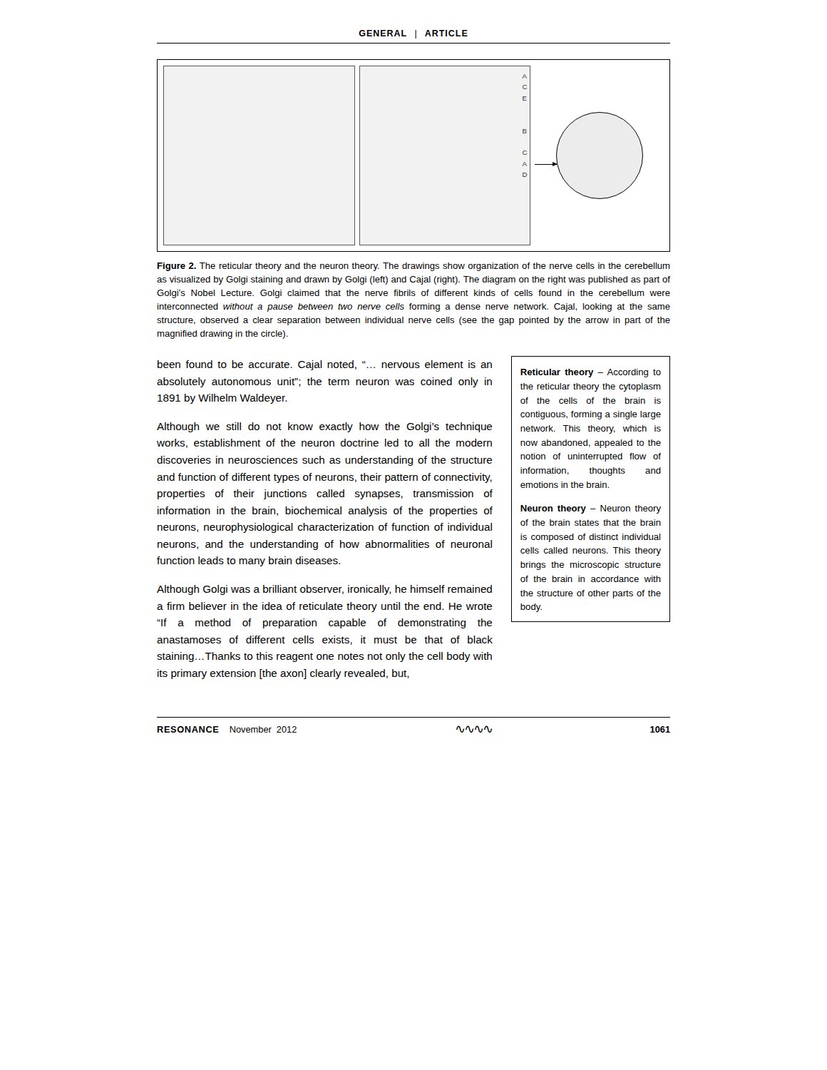GENERAL | ARTICLE
A
C
E
B
C
A
D
Figure 2. The reticular theory and the neuron theory. The drawings show organization of the nerve cells in the cerebellum as visualized by Golgi staining and drawn by Golgi (left) and Cajal (right). The diagram on the right was published as part of Golgi’s Nobel Lecture. Golgi claimed that the nerve fibrils of different kinds of cells found in the cerebellum were interconnected without a pause between two nerve cells forming a dense nerve network. Cajal, looking at the same structure, observed a clear separation between individual nerve cells (see the gap pointed by the arrow in part of the magnified drawing in the circle).
been found to be accurate. Cajal noted, “… nervous element is an absolutely autonomous unit”; the term neuron was coined only in 1891 by Wilhelm Waldeyer.
Although we still do not know exactly how the Golgi’s technique works, establishment of the neuron doctrine led to all the modern discoveries in neurosciences such as understanding of the structure and function of different types of neurons, their pattern of connectivity, properties of their junctions called synapses, transmission of information in the brain, biochemical analysis of the properties of neurons, neurophysiological characterization of function of individual neurons, and the understanding of how abnormalities of neuronal function leads to many brain diseases.
Although Golgi was a brilliant observer, ironically, he himself remained a firm believer in the idea of reticulate theory until the end. He wrote “If a method of preparation capable of demonstrating the anastamoses of different cells exists, it must be that of black staining…Thanks to this reagent one notes not only the cell body with its primary extension [the axon] clearly revealed, but,
Reticular theory – According to the reticular theory the cytoplasm of the cells of the brain is contiguous, forming a single large network. This theory, which is now abandoned, appealed to the notion of uninterrupted flow of information, thoughts and emotions in the brain.
Neuron theory – Neuron theory of the brain states that the brain is composed of distinct individual cells called neurons. This theory brings the microscopic structure of the brain in accordance with the structure of other parts of the body.
RESONANCE November 2012
∿∿∿∿
1061